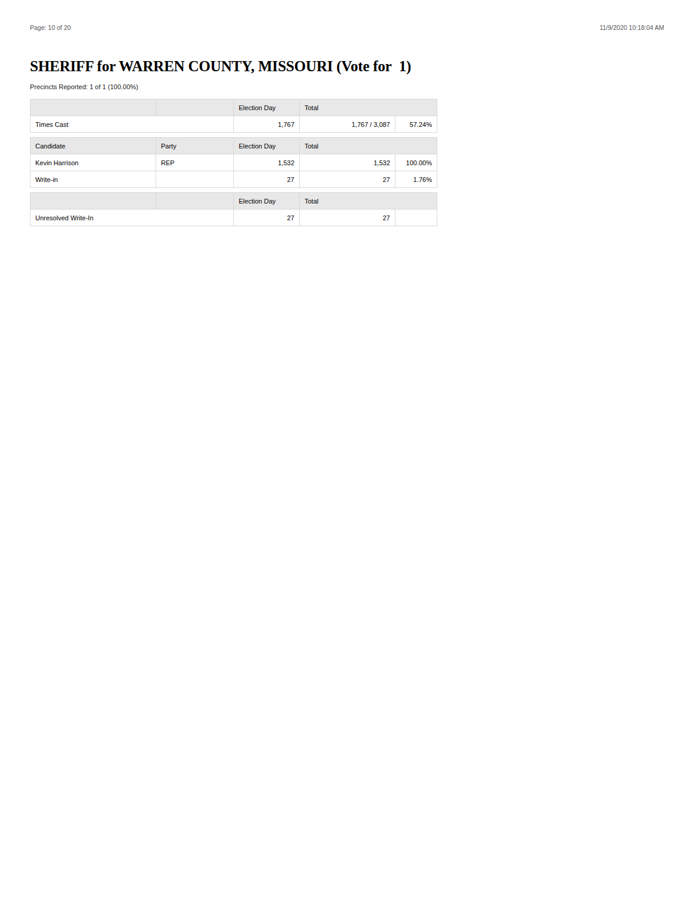Page: 10 of 20 11/9/2020 10:18:04 AM
SHERIFF for WARREN COUNTY, MISSOURI (Vote for 1)
Precincts Reported: 1 of 1 (100.00%)
| | | Election Day | Total |
| Times Cast | 1,767 | 1,767 / 3,087 | 57.24% |
| Candidate | Party | Election Day | Total |
| Kevin Harrison | REP | 1,532 | 1,532 | 100.00% |
| Write-in | | 27 | 27 | 1.76% |
| | | Election Day | Total |
| Unresolved Write-In | 27 | 27 | |